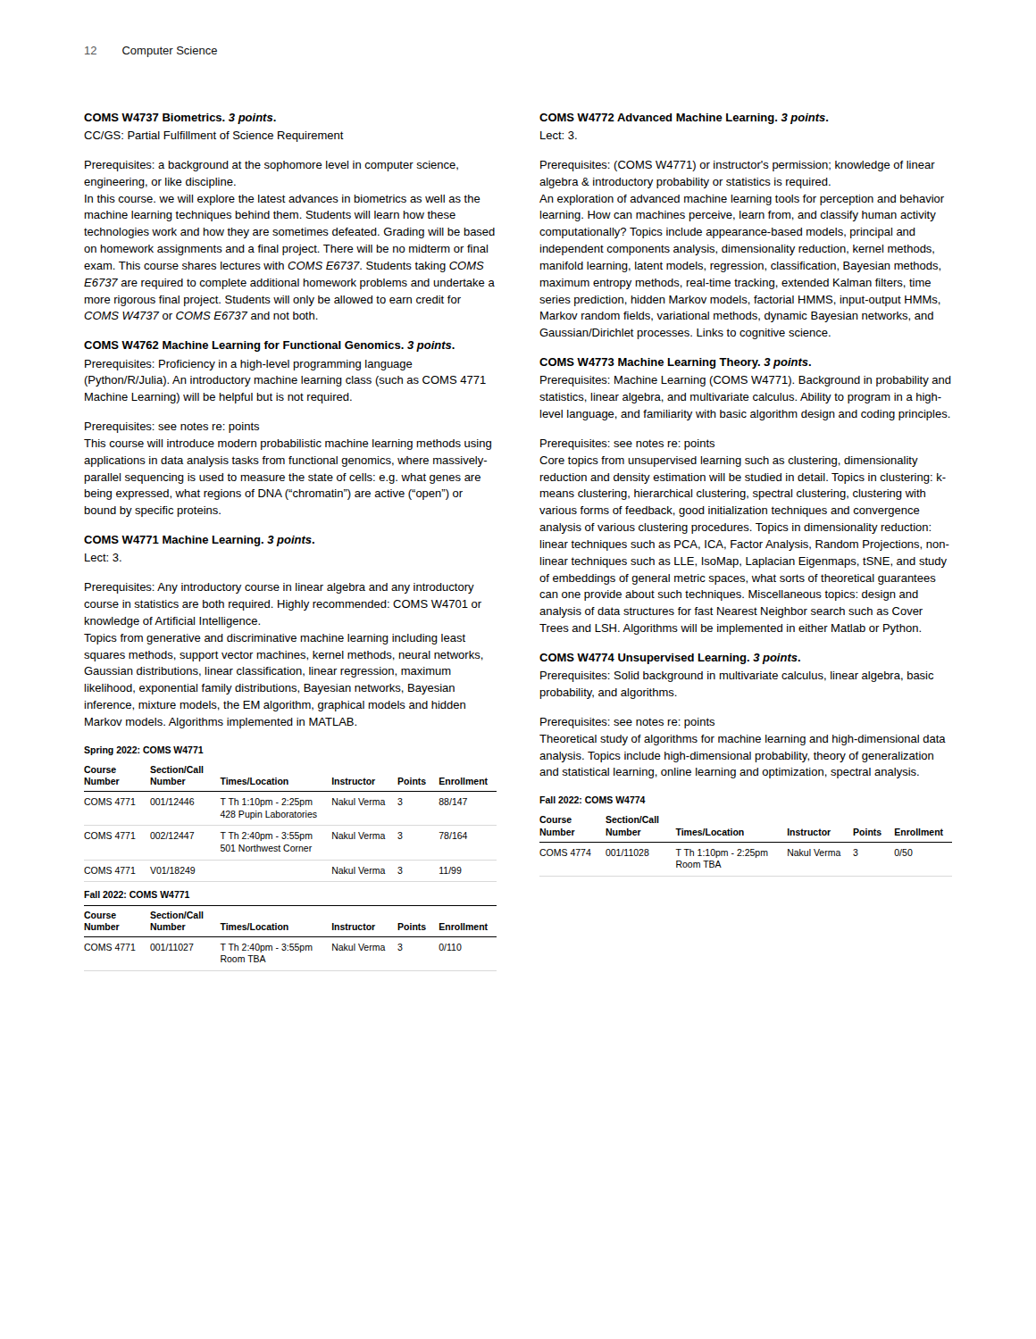12 Computer Science
COMS W4737 Biometrics. 3 points.
CC/GS: Partial Fulfillment of Science Requirement
Prerequisites: a background at the sophomore level in computer science, engineering, or like discipline.
In this course. we will explore the latest advances in biometrics as well as the machine learning techniques behind them. Students will learn how these technologies work and how they are sometimes defeated. Grading will be based on homework assignments and a final project. There will be no midterm or final exam. This course shares lectures with COMS E6737. Students taking COMS E6737 are required to complete additional homework problems and undertake a more rigorous final project. Students will only be allowed to earn credit for COMS W4737 or COMS E6737 and not both.
COMS W4762 Machine Learning for Functional Genomics. 3 points.
Prerequisites: Proficiency in a high-level programming language (Python/R/Julia). An introductory machine learning class (such as COMS 4771 Machine Learning) will be helpful but is not required.
Prerequisites: see notes re: points
This course will introduce modern probabilistic machine learning methods using applications in data analysis tasks from functional genomics, where massively-parallel sequencing is used to measure the state of cells: e.g. what genes are being expressed, what regions of DNA (“chromatin”) are active (“open”) or bound by specific proteins.
COMS W4771 Machine Learning. 3 points.
Lect: 3.
Prerequisites: Any introductory course in linear algebra and any introductory course in statistics are both required. Highly recommended: COMS W4701 or knowledge of Artificial Intelligence.
Topics from generative and discriminative machine learning including least squares methods, support vector machines, kernel methods, neural networks, Gaussian distributions, linear classification, linear regression, maximum likelihood, exponential family distributions, Bayesian networks, Bayesian inference, mixture models, the EM algorithm, graphical models and hidden Markov models. Algorithms implemented in MATLAB.
Spring 2022: COMS W4771
| Course Number | Section/Call Number | Times/Location | Instructor | Points | Enrollment |
| --- | --- | --- | --- | --- | --- |
| COMS 4771 | 001/12446 | T Th 1:10pm - 2:25pm 428 Pupin Laboratories | Nakul Verma | 3 | 88/147 |
| COMS 4771 | 002/12447 | T Th 2:40pm - 3:55pm 501 Northwest Corner | Nakul Verma | 3 | 78/164 |
| COMS 4771 | V01/18249 | | Nakul Verma | 3 | 11/99 |
| Fall 2022: COMS W4771 |
| Course Number | Section/Call Number | Times/Location | Instructor | Points | Enrollment |
| COMS 4771 | 001/11027 | T Th 2:40pm - 3:55pm Room TBA | Nakul Verma | 3 | 0/110 |
COMS W4772 Advanced Machine Learning. 3 points.
Lect: 3.
Prerequisites: (COMS W4771) or instructor's permission; knowledge of linear algebra & introductory probability or statistics is required.
An exploration of advanced machine learning tools for perception and behavior learning. How can machines perceive, learn from, and classify human activity computationally? Topics include appearance-based models, principal and independent components analysis, dimensionality reduction, kernel methods, manifold learning, latent models, regression, classification, Bayesian methods, maximum entropy methods, real-time tracking, extended Kalman filters, time series prediction, hidden Markov models, factorial HMMS, input-output HMMs, Markov random fields, variational methods, dynamic Bayesian networks, and Gaussian/Dirichlet processes. Links to cognitive science.
COMS W4773 Machine Learning Theory. 3 points.
Prerequisites: Machine Learning (COMS W4771). Background in probability and statistics, linear algebra, and multivariate calculus. Ability to program in a high-level language, and familiarity with basic algorithm design and coding principles.
Prerequisites: see notes re: points
Core topics from unsupervised learning such as clustering, dimensionality reduction and density estimation will be studied in detail. Topics in clustering: k-means clustering, hierarchical clustering, spectral clustering, clustering with various forms of feedback, good initialization techniques and convergence analysis of various clustering procedures. Topics in dimensionality reduction: linear techniques such as PCA, ICA, Factor Analysis, Random Projections, non-linear techniques such as LLE, IsoMap, Laplacian Eigenmaps, tSNE, and study of embeddings of general metric spaces, what sorts of theoretical guarantees can one provide about such techniques. Miscellaneous topics: design and analysis of data structures for fast Nearest Neighbor search such as Cover Trees and LSH. Algorithms will be implemented in either Matlab or Python.
COMS W4774 Unsupervised Learning. 3 points.
Prerequisites: Solid background in multivariate calculus, linear algebra, basic probability, and algorithms.
Prerequisites: see notes re: points
Theoretical study of algorithms for machine learning and high-dimensional data analysis. Topics include high-dimensional probability, theory of generalization and statistical learning, online learning and optimization, spectral analysis.
Fall 2022: COMS W4774
| Course Number | Section/Call Number | Times/Location | Instructor | Points | Enrollment |
| --- | --- | --- | --- | --- | --- |
| COMS 4774 | 001/11028 | T Th 1:10pm - 2:25pm Room TBA | Nakul Verma | 3 | 0/50 |